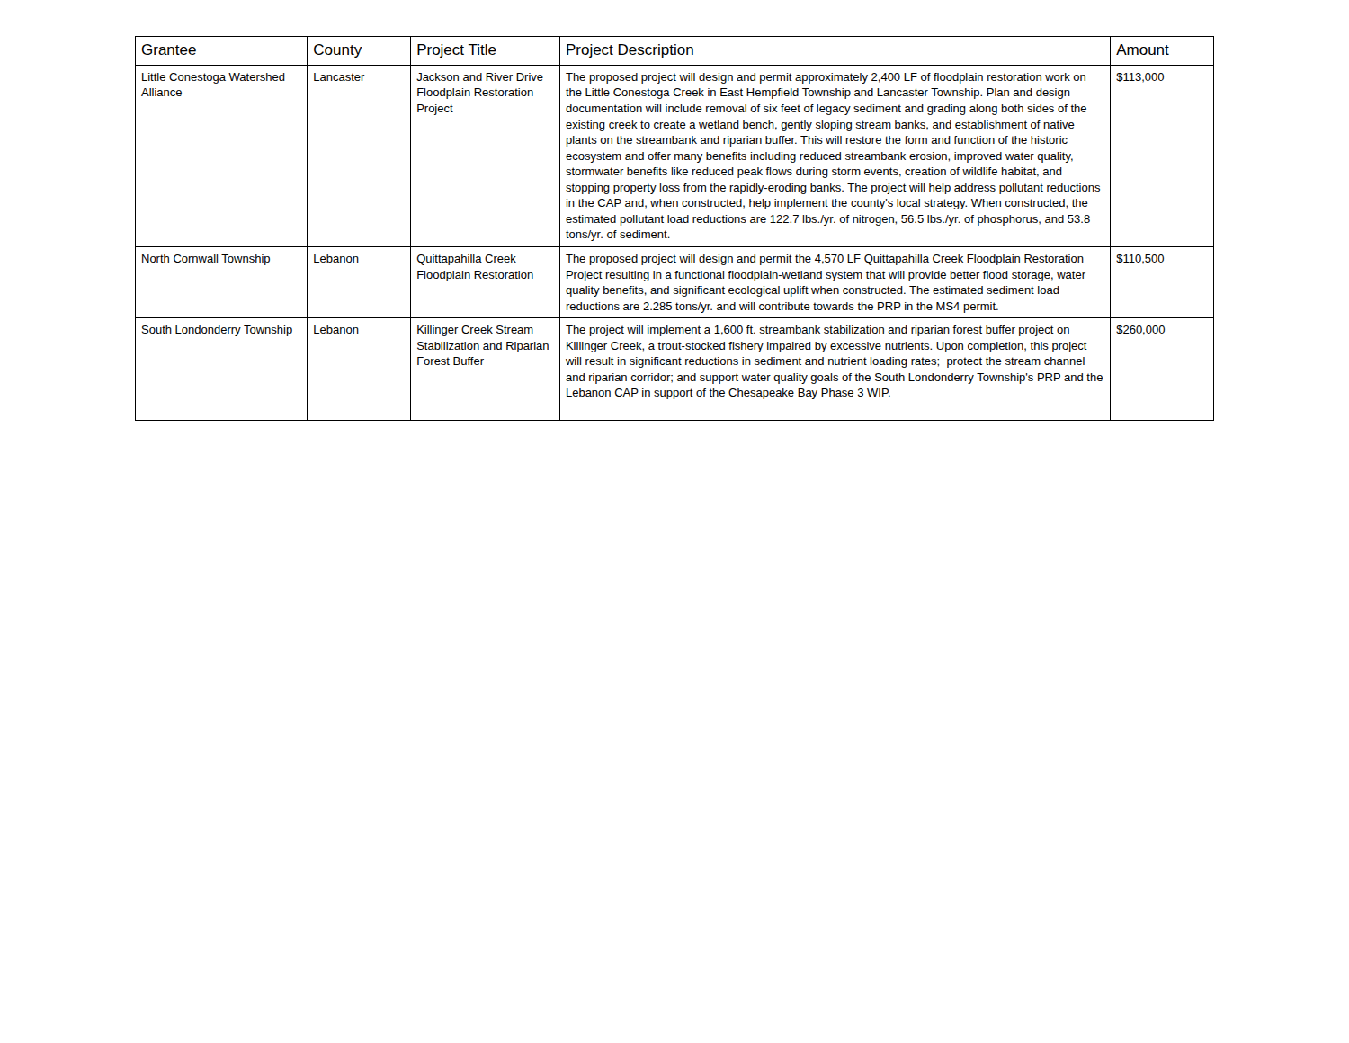| Grantee | County | Project Title | Project Description | Amount |
| --- | --- | --- | --- | --- |
| Little Conestoga Watershed Alliance | Lancaster | Jackson and River Drive Floodplain Restoration Project | The proposed project will design and permit approximately 2,400 LF of floodplain restoration work on the Little Conestoga Creek in East Hempfield Township and Lancaster Township. Plan and design documentation will include removal of six feet of legacy sediment and grading along both sides of the existing creek to create a wetland bench, gently sloping stream banks, and establishment of native plants on the streambank and riparian buffer. This will restore the form and function of the historic ecosystem and offer many benefits including reduced streambank erosion, improved water quality, stormwater benefits like reduced peak flows during storm events, creation of wildlife habitat, and stopping property loss from the rapidly-eroding banks. The project will help address pollutant reductions in the CAP and, when constructed, help implement the county's local strategy. When constructed, the estimated pollutant load reductions are 122.7 lbs./yr. of nitrogen, 56.5 lbs./yr. of phosphorus, and 53.8 tons/yr. of sediment. | $113,000 |
| North Cornwall Township | Lebanon | Quittapahilla Creek Floodplain Restoration | The proposed project will design and permit the 4,570 LF Quittapahilla Creek Floodplain Restoration Project resulting in a functional floodplain-wetland system that will provide better flood storage, water quality benefits, and significant ecological uplift when constructed. The estimated sediment load reductions are 2.285 tons/yr. and will contribute towards the PRP in the MS4 permit. | $110,500 |
| South Londonderry Township | Lebanon | Killinger Creek Stream Stabilization and Riparian Forest Buffer | The project will implement a 1,600 ft. streambank stabilization and riparian forest buffer project on Killinger Creek, a trout-stocked fishery impaired by excessive nutrients. Upon completion, this project will result in significant reductions in sediment and nutrient loading rates; protect the stream channel and riparian corridor; and support water quality goals of the South Londonderry Township's PRP and the Lebanon CAP in support of the Chesapeake Bay Phase 3 WIP. | $260,000 |